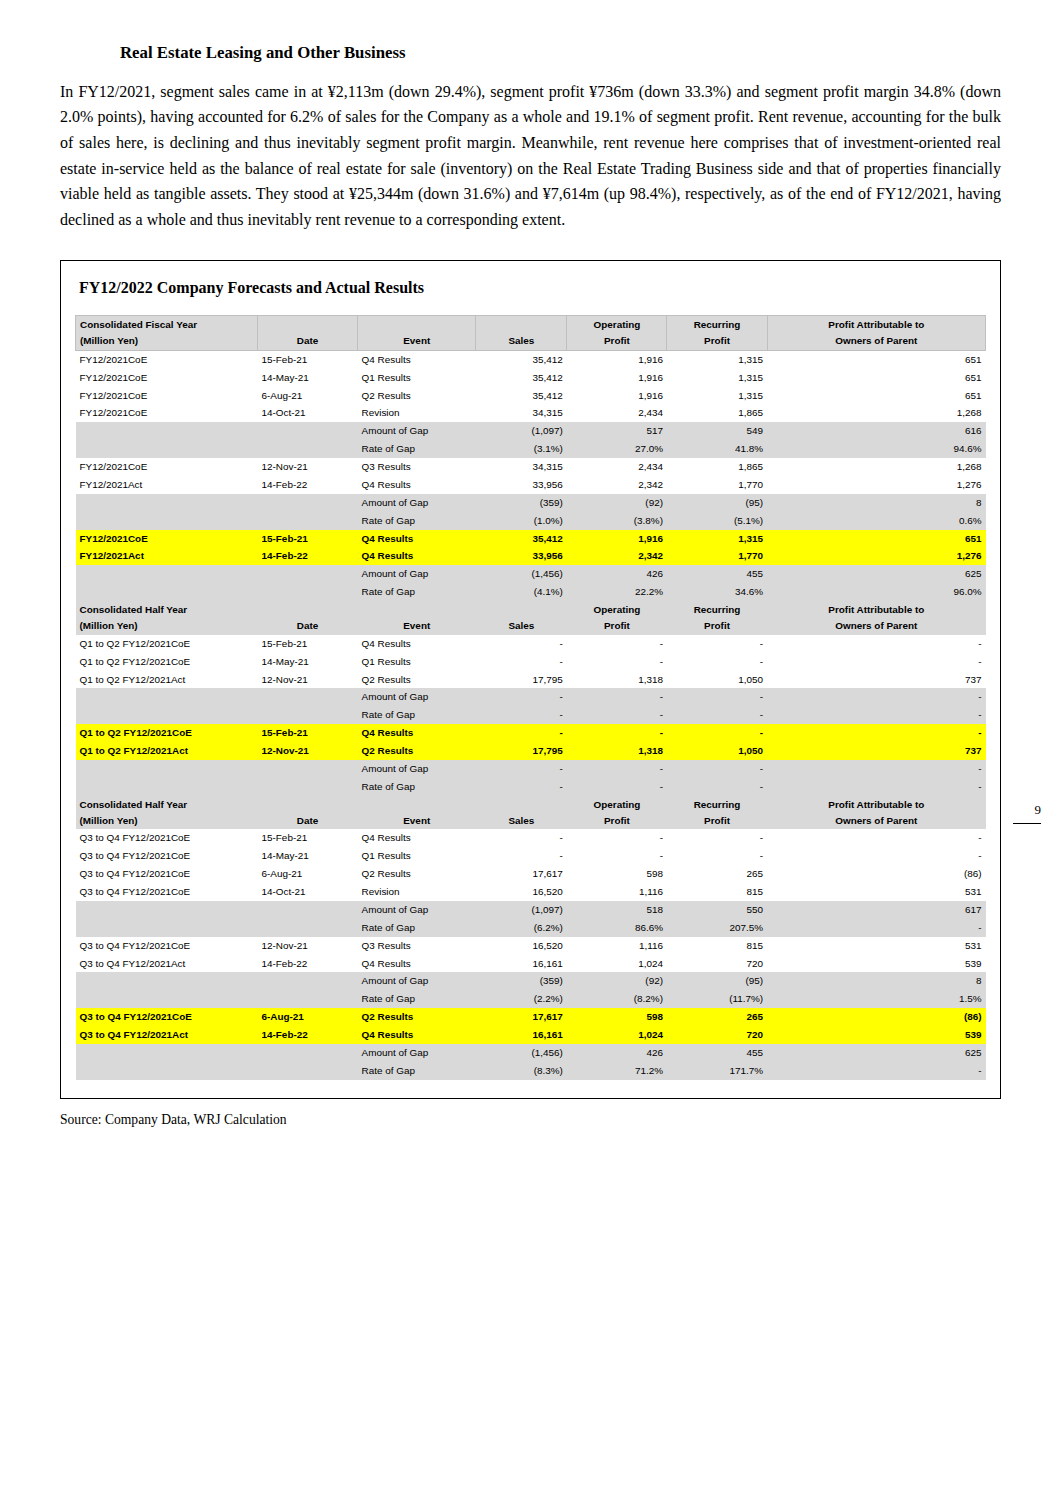Real Estate Leasing and Other Business
In FY12/2021, segment sales came in at ¥2,113m (down 29.4%), segment profit ¥736m (down 33.3%) and segment profit margin 34.8% (down 2.0% points), having accounted for 6.2% of sales for the Company as a whole and 19.1% of segment profit. Rent revenue, accounting for the bulk of sales here, is declining and thus inevitably segment profit margin. Meanwhile, rent revenue here comprises that of investment-oriented real estate in-service held as the balance of real estate for sale (inventory) on the Real Estate Trading Business side and that of properties financially viable held as tangible assets. They stood at ¥25,344m (down 31.6%) and ¥7,614m (up 98.4%), respectively, as of the end of FY12/2021, having declined as a whole and thus inevitably rent revenue to a corresponding extent.
FY12/2022 Company Forecasts and Actual Results
| Consolidated Fiscal Year (Million Yen) | Date | Event | Sales | Operating Profit | Recurring Profit | Profit Attributable to Owners of Parent |
| --- | --- | --- | --- | --- | --- | --- |
| FY12/2021CoE | 15-Feb-21 | Q4 Results | 35,412 | 1,916 | 1,315 | 651 |
| FY12/2021CoE | 14-May-21 | Q1 Results | 35,412 | 1,916 | 1,315 | 651 |
| FY12/2021CoE | 6-Aug-21 | Q2 Results | 35,412 | 1,916 | 1,315 | 651 |
| FY12/2021CoE | 14-Oct-21 | Revision | 34,315 | 2,434 | 1,865 | 1,268 |
| | | Amount of Gap | (1,097) | 517 | 549 | 616 |
| | | Rate of Gap | (3.1%) | 27.0% | 41.8% | 94.6% |
| FY12/2021CoE | 12-Nov-21 | Q3 Results | 34,315 | 2,434 | 1,865 | 1,268 |
| FY12/2021Act | 14-Feb-22 | Q4 Results | 33,956 | 2,342 | 1,770 | 1,276 |
| | | Amount of Gap | (359) | (92) | (95) | 8 |
| | | Rate of Gap | (1.0%) | (3.8%) | (5.1%) | 0.6% |
| FY12/2021CoE | 15-Feb-21 | Q4 Results | 35,412 | 1,916 | 1,315 | 651 |
| FY12/2021Act | 14-Feb-22 | Q4 Results | 33,956 | 2,342 | 1,770 | 1,276 |
| | | Amount of Gap | (1,456) | 426 | 455 | 625 |
| | | Rate of Gap | (4.1%) | 22.2% | 34.6% | 96.0% |
| Consolidated Half Year (Million Yen) | Date | Event | Sales | Operating Profit | Recurring Profit | Profit Attributable to Owners of Parent |
| Q1 to Q2 FY12/2021CoE | 15-Feb-21 | Q4 Results | - | - | - | - |
| Q1 to Q2 FY12/2021CoE | 14-May-21 | Q1 Results | - | - | - | - |
| Q1 to Q2 FY12/2021Act | 12-Nov-21 | Q2 Results | 17,795 | 1,318 | 1,050 | 737 |
| | | Amount of Gap | - | - | - | - |
| | | Rate of Gap | - | - | - | - |
| Q1 to Q2 FY12/2021CoE | 15-Feb-21 | Q4 Results | - | - | - | - |
| Q1 to Q2 FY12/2021Act | 12-Nov-21 | Q2 Results | 17,795 | 1,318 | 1,050 | 737 |
| | | Amount of Gap | - | - | - | - |
| | | Rate of Gap | - | - | - | - |
| Consolidated Half Year (Million Yen) | Date | Event | Sales | Operating Profit | Recurring Profit | Profit Attributable to Owners of Parent |
| Q3 to Q4 FY12/2021CoE | 15-Feb-21 | Q4 Results | - | - | - | - |
| Q3 to Q4 FY12/2021CoE | 14-May-21 | Q1 Results | - | - | - | - |
| Q3 to Q4 FY12/2021CoE | 6-Aug-21 | Q2 Results | 17,617 | 598 | 265 | (86) |
| Q3 to Q4 FY12/2021CoE | 14-Oct-21 | Revision | 16,520 | 1,116 | 815 | 531 |
| | | Amount of Gap | (1,097) | 518 | 550 | 617 |
| | | Rate of Gap | (6.2%) | 86.6% | 207.5% | - |
| Q3 to Q4 FY12/2021CoE | 12-Nov-21 | Q3 Results | 16,520 | 1,116 | 815 | 531 |
| Q3 to Q4 FY12/2021Act | 14-Feb-22 | Q4 Results | 16,161 | 1,024 | 720 | 539 |
| | | Amount of Gap | (359) | (92) | (95) | 8 |
| | | Rate of Gap | (2.2%) | (8.2%) | (11.7%) | 1.5% |
| Q3 to Q4 FY12/2021CoE | 6-Aug-21 | Q2 Results | 17,617 | 598 | 265 | (86) |
| Q3 to Q4 FY12/2021Act | 14-Feb-22 | Q4 Results | 16,161 | 1,024 | 720 | 539 |
| | | Amount of Gap | (1,456) | 426 | 455 | 625 |
| | | Rate of Gap | (8.3%) | 71.2% | 171.7% | - |
Source: Company Data, WRJ Calculation
9